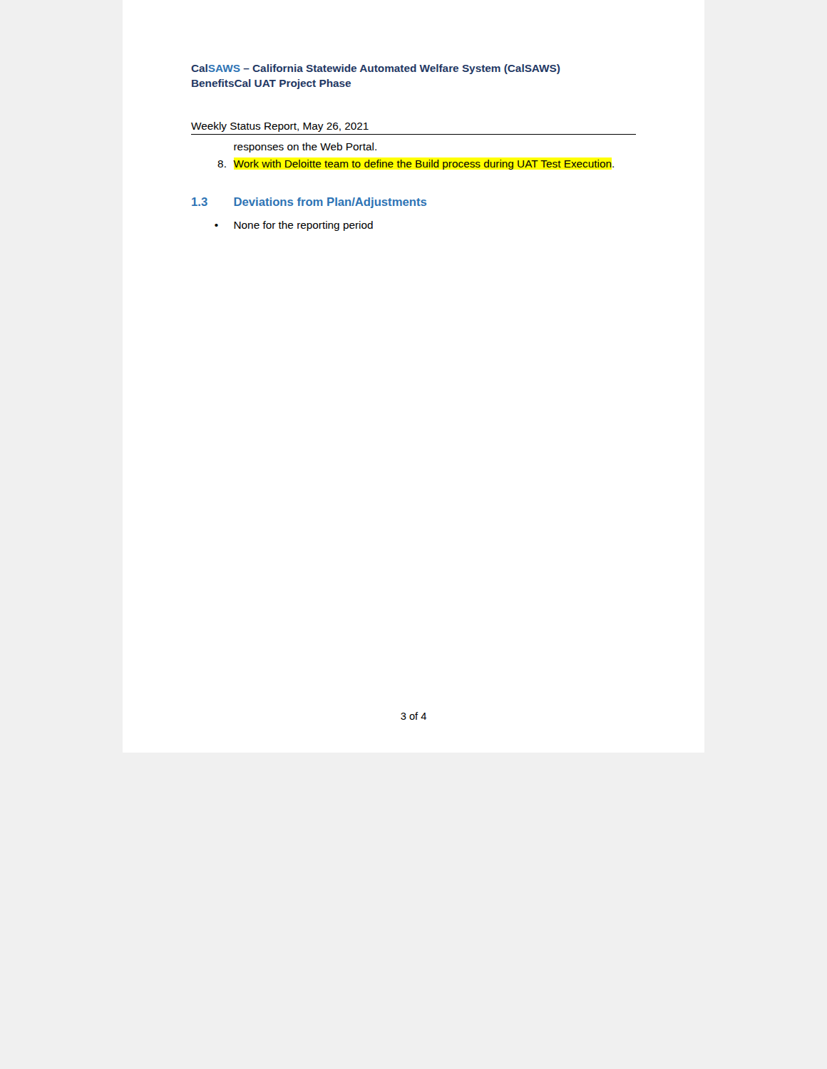Cal SAWS – California Statewide Automated Welfare System (CalSAWS)
BenefitsCal UAT Project Phase
Weekly Status Report, May 26, 2021
responses on the Web Portal.
8. Work with Deloitte team to define the Build process during UAT Test Execution.
1.3 Deviations from Plan/Adjustments
None for the reporting period
3 of 4